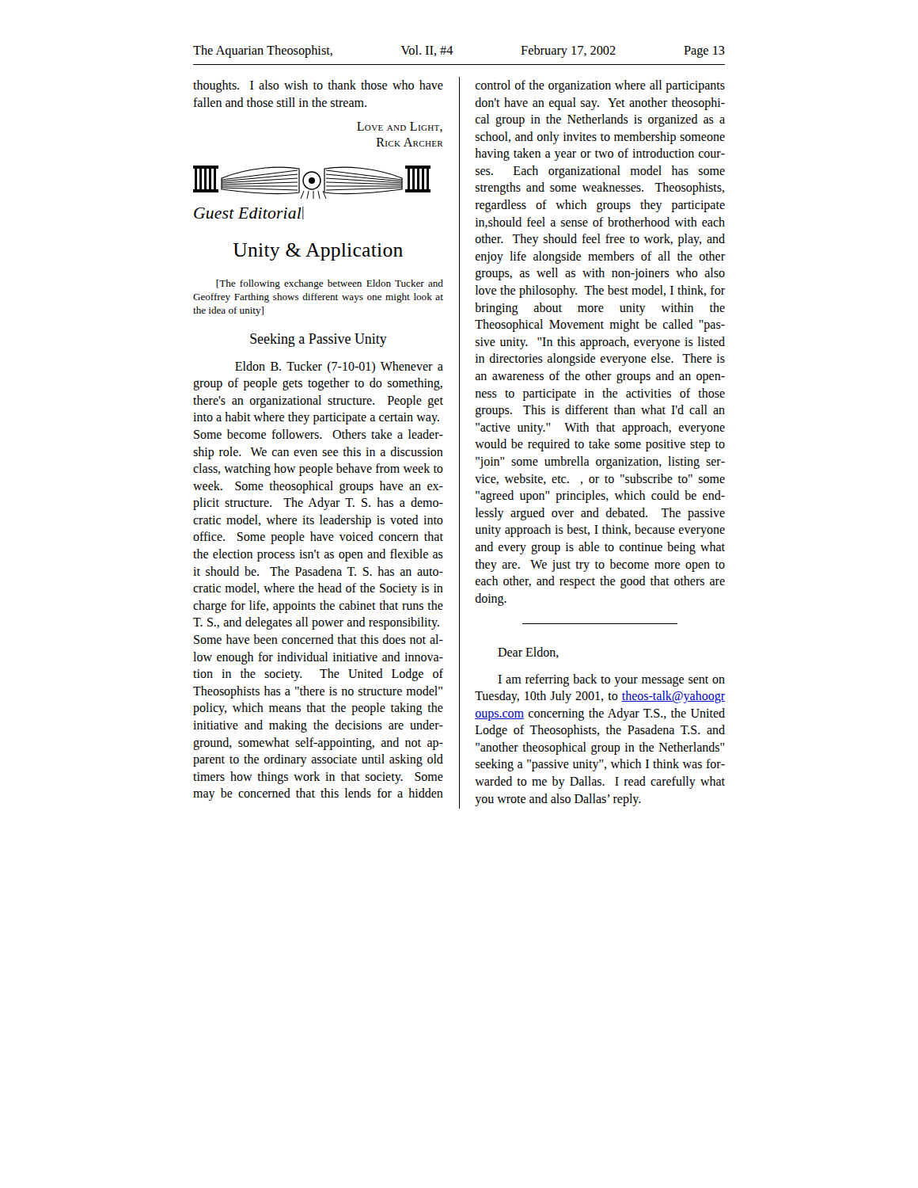The Aquarian Theosophist, Vol. II, #4 February 17, 2002 Page 13
thoughts. I also wish to thank those who have fallen and those still in the stream.
Love and Light,
Rick Archer
Guest Editorial|
Unity & Application
[The following exchange between Eldon Tucker and Geoffrey Farthing shows different ways one might look at the idea of unity]
Seeking a Passive Unity
Eldon B. Tucker (7-10-01) Whenever a group of people gets together to do something, there's an organizational structure. People get into a habit where they participate a certain way. Some become followers. Others take a leadership role. We can even see this in a discussion class, watching how people behave from week to week. Some theosophical groups have an explicit structure. The Adyar T. S. has a democratic model, where its leadership is voted into office. Some people have voiced concern that the election process isn't as open and flexible as it should be. The Pasadena T. S. has an autocratic model, where the head of the Society is in charge for life, appoints the cabinet that runs the T. S., and delegates all power and responsibility. Some have been concerned that this does not allow enough for individual initiative and innovation in the society. The United Lodge of Theosophists has a "there is no structure model" policy, which means that the people taking the initiative and making the decisions are underground, somewhat self-appointing, and not apparent to the ordinary associate until asking old timers how things work in that society. Some may be concerned that this lends for a hidden control of the organization where all participants don't have an equal say. Yet another theosophical group in the Netherlands is organized as a school, and only invites to membership someone having taken a year or two of introduction courses. Each organizational model has some strengths and some weaknesses. Theosophists, regardless of which groups they participate in,should feel a sense of brotherhood with each other. They should feel free to work, play, and enjoy life alongside members of all the other groups, as well as with non-joiners who also love the philosophy. The best model, I think, for bringing about more unity within the Theosophical Movement might be called "passive unity. "In this approach, everyone is listed in directories alongside everyone else. There is an awareness of the other groups and an openness to participate in the activities of those groups. This is different than what I'd call an "active unity." With that approach, everyone would be required to take some positive step to "join" some umbrella organization, listing service, website, etc. , or to "subscribe to" some "agreed upon" principles, which could be endlessly argued over and debated. The passive unity approach is best, I think, because everyone and every group is able to continue being what they are. We just try to become more open to each other, and respect the good that others are doing.
Dear Eldon,
I am referring back to your mes­sage sent on Tuesday, 10th July 2001, to theos-talk@yahoogroups.com concerning the Adyar T.S., the United Lodge of Theosophists, the Pasadena T.S. and "an­other theosophical group in the Nether­lands" seeking a "passive unity", which I think was forwarded to me by Dallas. I read carefully what you wrote and also Dallas’ reply.